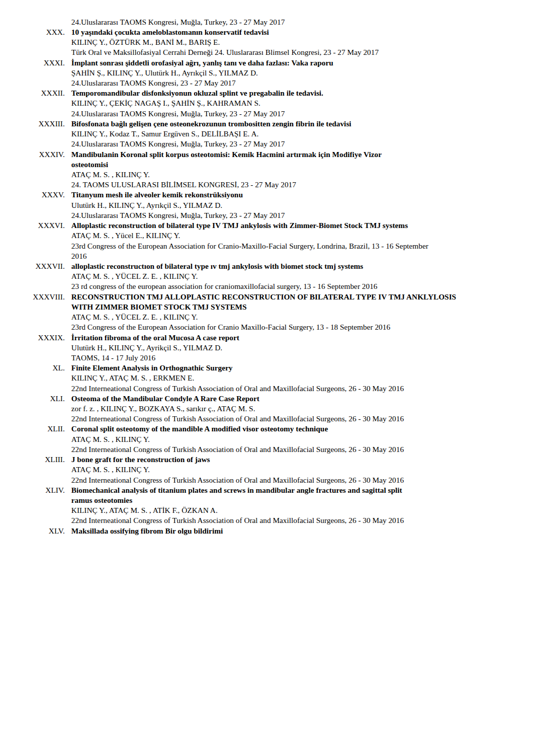| | 24.Uluslararası TAOMS Kongresi, Muğla, Turkey, 23 - 27 May 2017 |
| XXX. | 10 yaşındaki çocukta ameloblastomanın konservatif tedavisi KILINÇ Y., ÖZTÜRK M., BANİ M., BARIŞ E. Türk Oral ve Maksillofasiyal Cerrahi Derneği 24. Uluslararası Blimsel Kongresi, 23 - 27 May 2017 |
| XXXI. | İmplant sonrası şiddetli orofasiyal ağrı, yanlış tanı ve daha fazlası: Vaka raporu ŞAHİN Ş., KILINÇ Y., Ulutürk H., Ayrıkçil S., YILMAZ D. 24.Uluslararası TAOMS Kongresi, 23 - 27 May 2017 |
| XXXII. | Temporomandibular disfonksiyonun okluzal splint ve pregabalin ile tedavisi. KILINÇ Y., ÇEKİÇ NAGAŞ I., ŞAHİN Ş., KAHRAMAN S. 24.Uluslararası TAOMS Kongresi, Muğla, Turkey, 23 - 27 May 2017 |
| XXXIII. | Bifosfonata bağlı gelişen çene osteonekrozunun trombositten zengin fibrin ile tedavisi KILINÇ Y., Kodaz T., Samur Ergüven S., DELİLBAŞI E. A. 24.Uluslararası TAOMS Kongresi, Muğla, Turkey, 23 - 27 May 2017 |
| XXXIV. | Mandibulanin Koronal split korpus osteotomisi: Kemik Hacmini artırmak için Modifiye Vizor osteotomisi ATAÇ M. S. , KILINÇ Y. 24. TAOMS ULUSLARASI BİLİMSEL KONGRESİ, 23 - 27 May 2017 |
| XXXV. | Titanyum mesh ile alveoler kemik rekonstrüksiyonu Ulutürk H., KILINÇ Y., Ayrıkçil S., YILMAZ D. 24.Uluslararası TAOMS Kongresi, Muğla, Turkey, 23 - 27 May 2017 |
| XXXVI. | Alloplastic reconstruction of bilateral type IV TMJ ankylosis with Zimmer-Biomet Stock TMJ systems ATAÇ M. S. , Yücel E., KILINÇ Y. 23rd Congress of the European Association for Cranio-Maxillo-Facial Surgery, Londrina, Brazil, 13 - 16 September 2016 |
| XXXVII. | alloplastic reconstructıon of bilateral type ıv tmj ankylosis with biomet stock tmj systems ATAÇ M. S. , YÜCEL Z. E. , KILINÇ Y. 23 rd congress of the european association for craniomaxillofacial surgery, 13 - 16 September 2016 |
| XXXVIII. | RECONSTRUCTION TMJ ALLOPLASTIC RECONSTRUCTION OF BILATERAL TYPE IV TMJ ANKLYLOSIS WITH ZIMMER BIOMET STOCK TMJ SYSTEMS ATAÇ M. S. , YÜCEL Z. E. , KILINÇ Y. 23rd Congress of the European Association for Cranio Maxillo-Facial Surgery, 13 - 18 September 2016 |
| XXXIX. | İrritation fibroma of the oral Mucosa A case report Ulutürk H., KILINÇ Y., Ayrikçil S., YILMAZ D. TAOMS, 14 - 17 July 2016 |
| XL. | Finite Element Analysis in Orthognathic Surgery KILINÇ Y., ATAÇ M. S. , ERKMEN E. 22nd Interneational Congress of Turkish Association of Oral and Maxillofacial Surgeons, 26 - 30 May 2016 |
| XLI. | Osteoma of the Mandibular Condyle A Rare Case Report zor f. z. , KILINÇ Y., BOZKAYA S., sarıkır ç., ATAÇ M. S. 22nd Interneational Congress of Turkish Association of Oral and Maxillofacial Surgeons, 26 - 30 May 2016 |
| XLII. | Coronal split osteotomy of the mandible A modified visor osteotomy technique ATAÇ M. S. , KILINÇ Y. 22nd Interneational Congress of Turkish Association of Oral and Maxillofacial Surgeons, 26 - 30 May 2016 |
| XLIII. | J bone graft for the reconstruction of jaws ATAÇ M. S. , KILINÇ Y. 22nd Interneational Congress of Turkish Association of Oral and Maxillofacial Surgeons, 26 - 30 May 2016 |
| XLIV. | Biomechanical analysis of titanium plates and screws in mandibular angle fractures and sagittal split ramus osteotomies KILINÇ Y., ATAÇ M. S. , ATİK F., ÖZKAN A. 22nd Interneational Congress of Turkish Association of Oral and Maxillofacial Surgeons, 26 - 30 May 2016 |
| XLV. | Maksillada ossifying fibrom Bir olgu bildirimi |